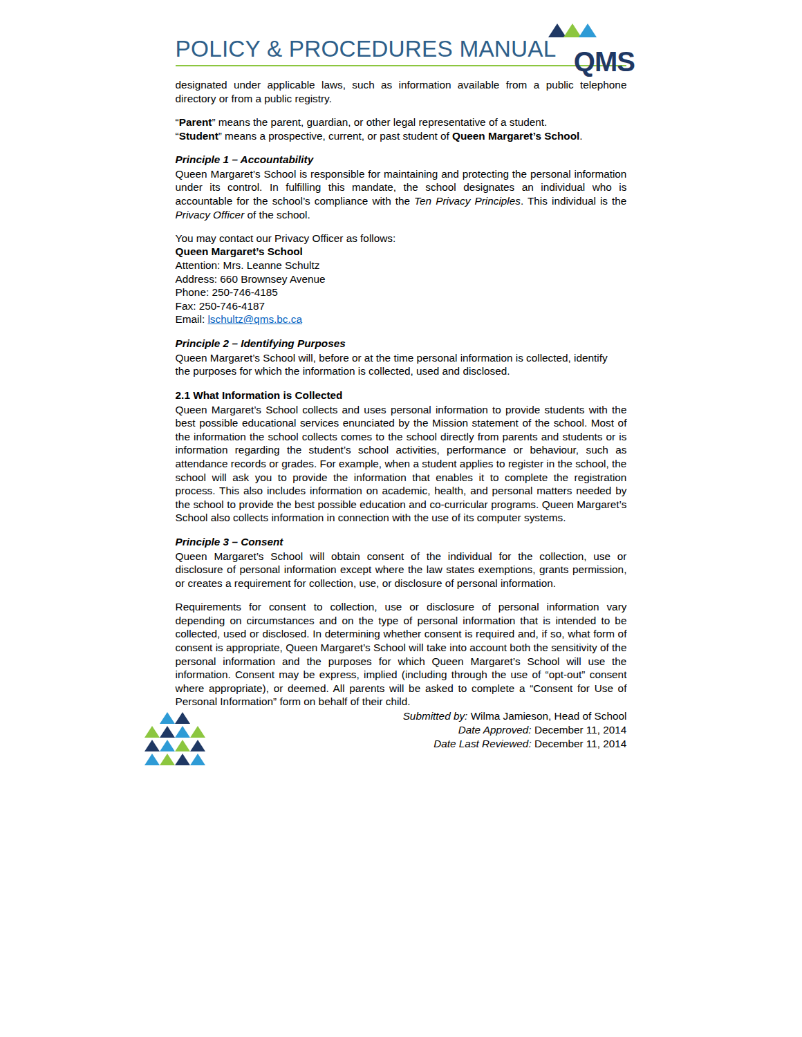QMS
POLICY & PROCEDURES MANUAL
designated under applicable laws, such as information available from a public telephone directory or from a public registry.
“Parent” means the parent, guardian, or other legal representative of a student.
“Student” means a prospective, current, or past student of Queen Margaret’s School.
Principle 1 – Accountability
Queen Margaret’s School is responsible for maintaining and protecting the personal information under its control. In fulfilling this mandate, the school designates an individual who is accountable for the school’s compliance with the Ten Privacy Principles. This individual is the Privacy Officer of the school.
You may contact our Privacy Officer as follows:
Queen Margaret’s School
Attention: Mrs. Leanne Schultz
Address: 660 Brownsey Avenue
Phone: 250-746-4185
Fax: 250-746-4187
Email: lschultz@qms.bc.ca
Principle 2 – Identifying Purposes
Queen Margaret’s School will, before or at the time personal information is collected, identify
the purposes for which the information is collected, used and disclosed.
2.1 What Information is Collected
Queen Margaret’s School collects and uses personal information to provide students with the best possible educational services enunciated by the Mission statement of the school. Most of the information the school collects comes to the school directly from parents and students or is information regarding the student’s school activities, performance or behaviour, such as attendance records or grades. For example, when a student applies to register in the school, the school will ask you to provide the information that enables it to complete the registration process. This also includes information on academic, health, and personal matters needed by the school to provide the best possible education and co-curricular programs. Queen Margaret’s School also collects information in connection with the use of its computer systems.
Principle 3 – Consent
Queen Margaret’s School will obtain consent of the individual for the collection, use or disclosure of personal information except where the law states exemptions, grants permission, or creates a requirement for collection, use, or disclosure of personal information.
Requirements for consent to collection, use or disclosure of personal information vary depending on circumstances and on the type of personal information that is intended to be collected, used or disclosed. In determining whether consent is required and, if so, what form of consent is appropriate, Queen Margaret’s School will take into account both the sensitivity of the personal information and the purposes for which Queen Margaret’s School will use the information. Consent may be express, implied (including through the use of “opt-out” consent where appropriate), or deemed. All parents will be asked to complete a “Consent for Use of Personal Information” form on behalf of their child.
Submitted by: Wilma Jamieson, Head of School
Date Approved: December 11, 2014
Date Last Reviewed: December 11, 2014